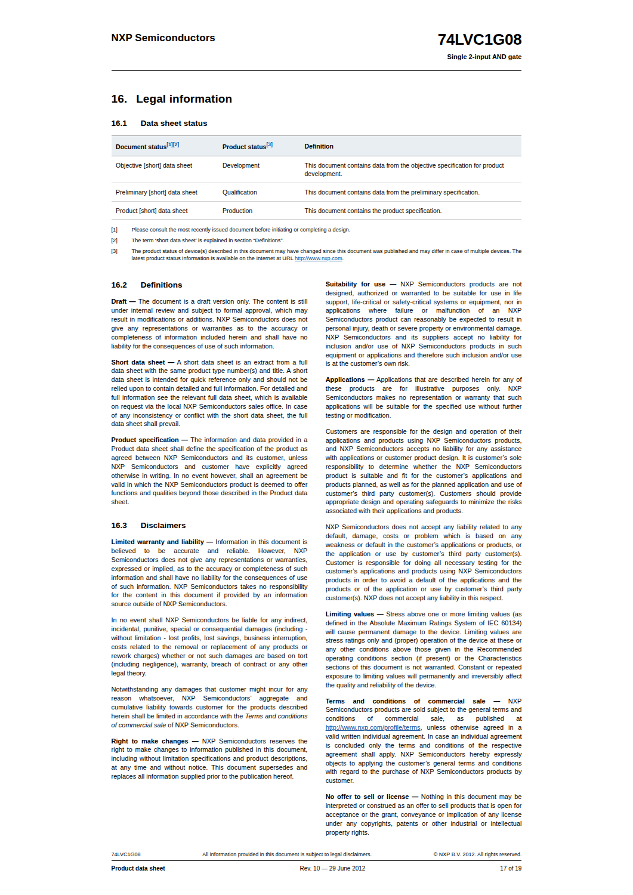NXP Semiconductors
74LVC1G08
Single 2-input AND gate
16. Legal information
16.1 Data sheet status
| Document status [1] [2] | Product status [3] | Definition |
| --- | --- | --- |
| Objective [short] data sheet | Development | This document contains data from the objective specification for product development. |
| Preliminary [short] data sheet | Qualification | This document contains data from the preliminary specification. |
| Product [short] data sheet | Production | This document contains the product specification. |
[1] Please consult the most recently issued document before initiating or completing a design.
[2] The term ‘short data sheet’ is explained in section “Definitions”.
[3] The product status of device(s) described in this document may have changed since this document was published and may differ in case of multiple devices. The latest product status information is available on the Internet at URL http://www.nxp.com.
16.2 Definitions
Draft — The document is a draft version only. The content is still under internal review and subject to formal approval, which may result in modifications or additions. NXP Semiconductors does not give any representations or warranties as to the accuracy or completeness of information included herein and shall have no liability for the consequences of use of such information.
Short data sheet — A short data sheet is an extract from a full data sheet with the same product type number(s) and title. A short data sheet is intended for quick reference only and should not be relied upon to contain detailed and full information. For detailed and full information see the relevant full data sheet, which is available on request via the local NXP Semiconductors sales office. In case of any inconsistency or conflict with the short data sheet, the full data sheet shall prevail.
Product specification — The information and data provided in a Product data sheet shall define the specification of the product as agreed between NXP Semiconductors and its customer, unless NXP Semiconductors and customer have explicitly agreed otherwise in writing. In no event however, shall an agreement be valid in which the NXP Semiconductors product is deemed to offer functions and qualities beyond those described in the Product data sheet.
16.3 Disclaimers
Limited warranty and liability — Information in this document is believed to be accurate and reliable. However, NXP Semiconductors does not give any representations or warranties, expressed or implied, as to the accuracy or completeness of such information and shall have no liability for the consequences of use of such information. NXP Semiconductors takes no responsibility for the content in this document if provided by an information source outside of NXP Semiconductors.
In no event shall NXP Semiconductors be liable for any indirect, incidental, punitive, special or consequential damages (including - without limitation - lost profits, lost savings, business interruption, costs related to the removal or replacement of any products or rework charges) whether or not such damages are based on tort (including negligence), warranty, breach of contract or any other legal theory.
Notwithstanding any damages that customer might incur for any reason whatsoever, NXP Semiconductors’ aggregate and cumulative liability towards customer for the products described herein shall be limited in accordance with the Terms and conditions of commercial sale of NXP Semiconductors.
Right to make changes — NXP Semiconductors reserves the right to make changes to information published in this document, including without limitation specifications and product descriptions, at any time and without notice. This document supersedes and replaces all information supplied prior to the publication hereof.
Suitability for use — NXP Semiconductors products are not designed, authorized or warranted to be suitable for use in life support, life-critical or safety-critical systems or equipment, nor in applications where failure or malfunction of an NXP Semiconductors product can reasonably be expected to result in personal injury, death or severe property or environmental damage. NXP Semiconductors and its suppliers accept no liability for inclusion and/or use of NXP Semiconductors products in such equipment or applications and therefore such inclusion and/or use is at the customer’s own risk.
Applications — Applications that are described herein for any of these products are for illustrative purposes only. NXP Semiconductors makes no representation or warranty that such applications will be suitable for the specified use without further testing or modification.
Customers are responsible for the design and operation of their applications and products using NXP Semiconductors products, and NXP Semiconductors accepts no liability for any assistance with applications or customer product design. It is customer’s sole responsibility to determine whether the NXP Semiconductors product is suitable and fit for the customer’s applications and products planned, as well as for the planned application and use of customer’s third party customer(s). Customers should provide appropriate design and operating safeguards to minimize the risks associated with their applications and products.
NXP Semiconductors does not accept any liability related to any default, damage, costs or problem which is based on any weakness or default in the customer’s applications or products, or the application or use by customer’s third party customer(s). Customer is responsible for doing all necessary testing for the customer’s applications and products using NXP Semiconductors products in order to avoid a default of the applications and the products or of the application or use by customer’s third party customer(s). NXP does not accept any liability in this respect.
Limiting values — Stress above one or more limiting values (as defined in the Absolute Maximum Ratings System of IEC 60134) will cause permanent damage to the device. Limiting values are stress ratings only and (proper) operation of the device at these or any other conditions above those given in the Recommended operating conditions section (if present) or the Characteristics sections of this document is not warranted. Constant or repeated exposure to limiting values will permanently and irreversibly affect the quality and reliability of the device.
Terms and conditions of commercial sale — NXP Semiconductors products are sold subject to the general terms and conditions of commercial sale, as published at http://www.nxp.com/profile/terms, unless otherwise agreed in a valid written individual agreement. In case an individual agreement is concluded only the terms and conditions of the respective agreement shall apply. NXP Semiconductors hereby expressly objects to applying the customer’s general terms and conditions with regard to the purchase of NXP Semiconductors products by customer.
No offer to sell or license — Nothing in this document may be interpreted or construed as an offer to sell products that is open for acceptance or the grant, conveyance or implication of any license under any copyrights, patents or other industrial or intellectual property rights.
74LVC1G08
All information provided in this document is subject to legal disclaimers.
© NXP B.V. 2012. All rights reserved.
Product data sheet
Rev. 10 — 29 June 2012
17 of 19